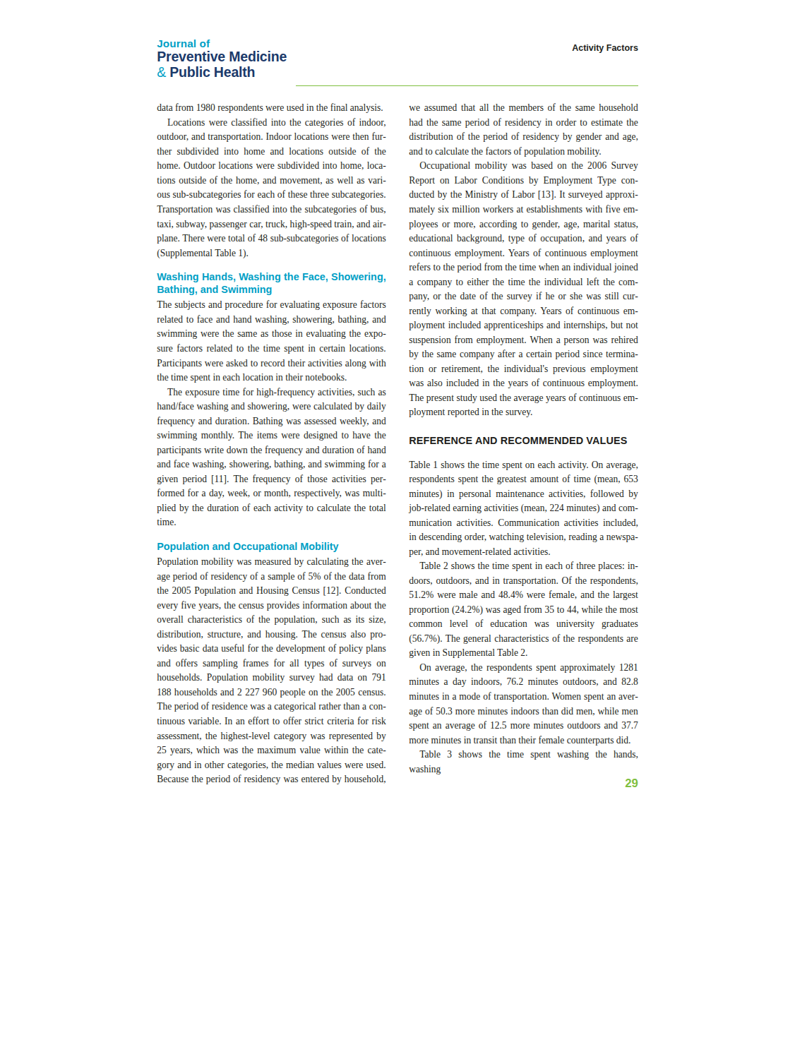Journal of
Preventive Medicine
& Public Health
Activity Factors
data from 1980 respondents were used in the final analysis.
Locations were classified into the categories of indoor, outdoor, and transportation. Indoor locations were then further subdivided into home and locations outside of the home. Outdoor locations were subdivided into home, locations outside of the home, and movement, as well as various sub-subcategories for each of these three subcategories. Transportation was classified into the subcategories of bus, taxi, subway, passenger car, truck, high-speed train, and airplane. There were total of 48 sub-subcategories of locations (Supplemental Table 1).
Washing Hands, Washing the Face, Showering, Bathing, and Swimming
The subjects and procedure for evaluating exposure factors related to face and hand washing, showering, bathing, and swimming were the same as those in evaluating the exposure factors related to the time spent in certain locations. Participants were asked to record their activities along with the time spent in each location in their notebooks.
The exposure time for high-frequency activities, such as hand/face washing and showering, were calculated by daily frequency and duration. Bathing was assessed weekly, and swimming monthly. The items were designed to have the participants write down the frequency and duration of hand and face washing, showering, bathing, and swimming for a given period [11]. The frequency of those activities performed for a day, week, or month, respectively, was multiplied by the duration of each activity to calculate the total time.
Population and Occupational Mobility
Population mobility was measured by calculating the average period of residency of a sample of 5% of the data from the 2005 Population and Housing Census [12]. Conducted every five years, the census provides information about the overall characteristics of the population, such as its size, distribution, structure, and housing. The census also provides basic data useful for the development of policy plans and offers sampling frames for all types of surveys on households. Population mobility survey had data on 791 188 households and 2 227 960 people on the 2005 census. The period of residence was a categorical rather than a continuous variable. In an effort to offer strict criteria for risk assessment, the highest-level category was represented by 25 years, which was the maximum value within the category and in other categories, the median values were used. Because the period of residency was entered by household, we assumed that all the members of the same household had the same period of residency in order to estimate the distribution of the period of residency by gender and age, and to calculate the factors of population mobility.
Occupational mobility was based on the 2006 Survey Report on Labor Conditions by Employment Type conducted by the Ministry of Labor [13]. It surveyed approximately six million workers at establishments with five employees or more, according to gender, age, marital status, educational background, type of occupation, and years of continuous employment. Years of continuous employment refers to the period from the time when an individual joined a company to either the time the individual left the company, or the date of the survey if he or she was still currently working at that company. Years of continuous employment included apprenticeships and internships, but not suspension from employment. When a person was rehired by the same company after a certain period since termination or retirement, the individual's previous employment was also included in the years of continuous employment. The present study used the average years of continuous employment reported in the survey.
REFERENCE AND RECOMMENDED VALUES
Table 1 shows the time spent on each activity. On average, respondents spent the greatest amount of time (mean, 653 minutes) in personal maintenance activities, followed by job-related earning activities (mean, 224 minutes) and communication activities. Communication activities included, in descending order, watching television, reading a newspaper, and movement-related activities.
Table 2 shows the time spent in each of three places: indoors, outdoors, and in transportation. Of the respondents, 51.2% were male and 48.4% were female, and the largest proportion (24.2%) was aged from 35 to 44, while the most common level of education was university graduates (56.7%). The general characteristics of the respondents are given in Supplemental Table 2.
On average, the respondents spent approximately 1281 minutes a day indoors, 76.2 minutes outdoors, and 82.8 minutes in a mode of transportation. Women spent an average of 50.3 more minutes indoors than did men, while men spent an average of 12.5 more minutes outdoors and 37.7 more minutes in transit than their female counterparts did.
Table 3 shows the time spent washing the hands, washing
29